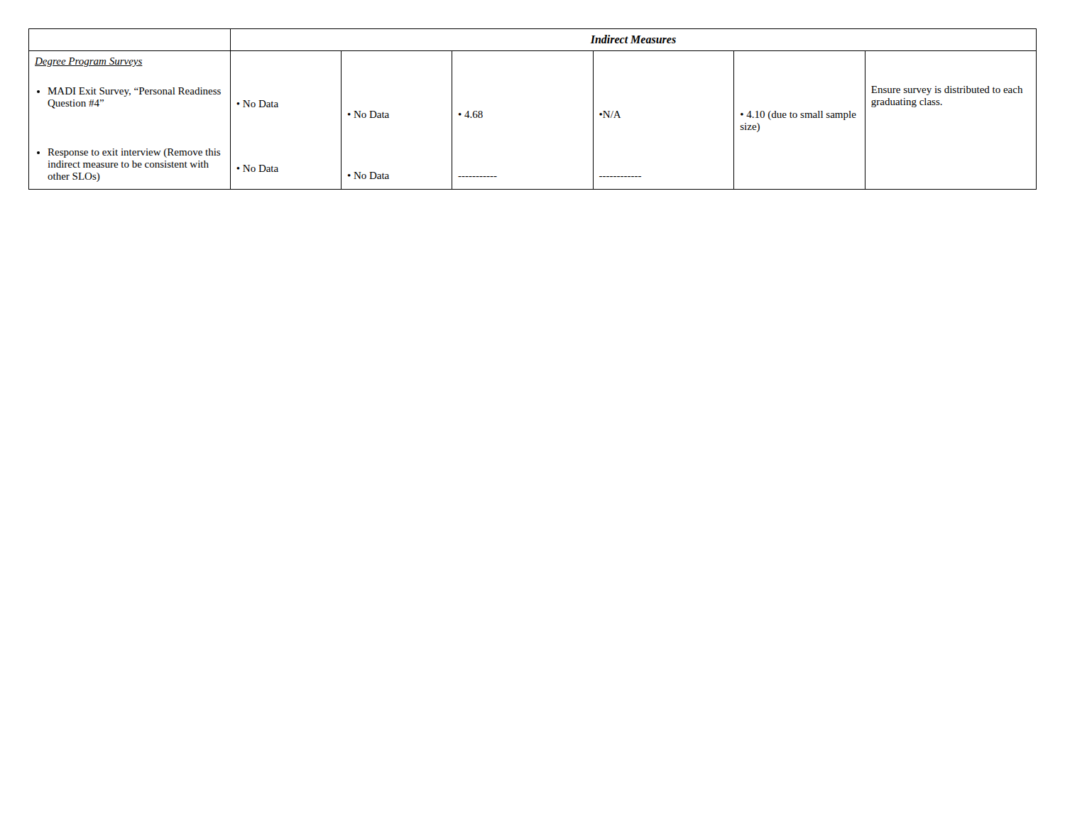| | Indirect Measures |
| Degree Program Surveys MADI Exit Survey, “Personal Readiness Question #4” Response to exit interview (Remove this indirect measure to be consistent with other SLOs) | • No Data • No Data | • No Data • No Data | • 4.68 ----------- | •N/A ------------ | • 4.10 (due to small sample size) | Ensure survey is distributed to each graduating class. |